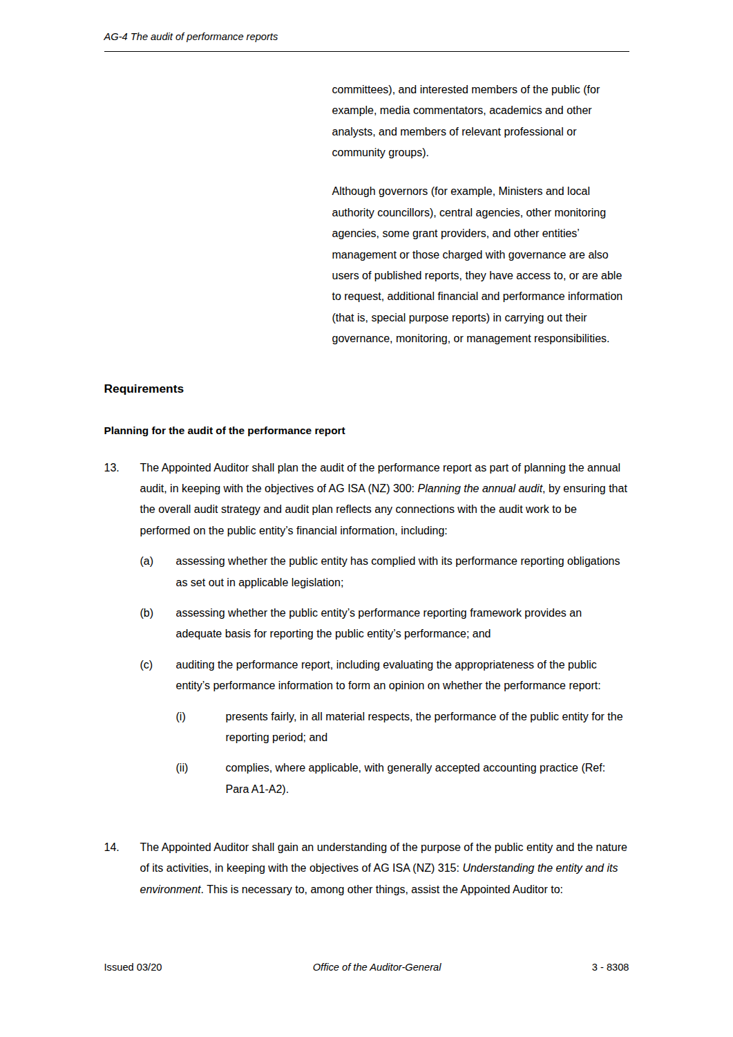AG-4 The audit of performance reports
committees), and interested members of the public (for example, media commentators, academics and other analysts, and members of relevant professional or community groups).
Although governors (for example, Ministers and local authority councillors), central agencies, other monitoring agencies, some grant providers, and other entities’ management or those charged with governance are also users of published reports, they have access to, or are able to request, additional financial and performance information (that is, special purpose reports) in carrying out their governance, monitoring, or management responsibilities.
Requirements
Planning for the audit of the performance report
13.
The Appointed Auditor shall plan the audit of the performance report as part of planning the annual audit, in keeping with the objectives of AG ISA (NZ) 300: Planning the annual audit, by ensuring that the overall audit strategy and audit plan reflects any connections with the audit work to be performed on the public entity’s financial information, including:
(a) assessing whether the public entity has complied with its performance reporting obligations as set out in applicable legislation;
(b) assessing whether the public entity’s performance reporting framework provides an adequate basis for reporting the public entity’s performance; and
(c) auditing the performance report, including evaluating the appropriateness of the public entity’s performance information to form an opinion on whether the performance report:
(i) presents fairly, in all material respects, the performance of the public entity for the reporting period; and
(ii) complies, where applicable, with generally accepted accounting practice (Ref: Para A1-A2).
14.
The Appointed Auditor shall gain an understanding of the purpose of the public entity and the nature of its activities, in keeping with the objectives of AG ISA (NZ) 315: Understanding the entity and its environment. This is necessary to, among other things, assist the Appointed Auditor to:
Issued 03/20
Office of the Auditor-General
3 - 8308